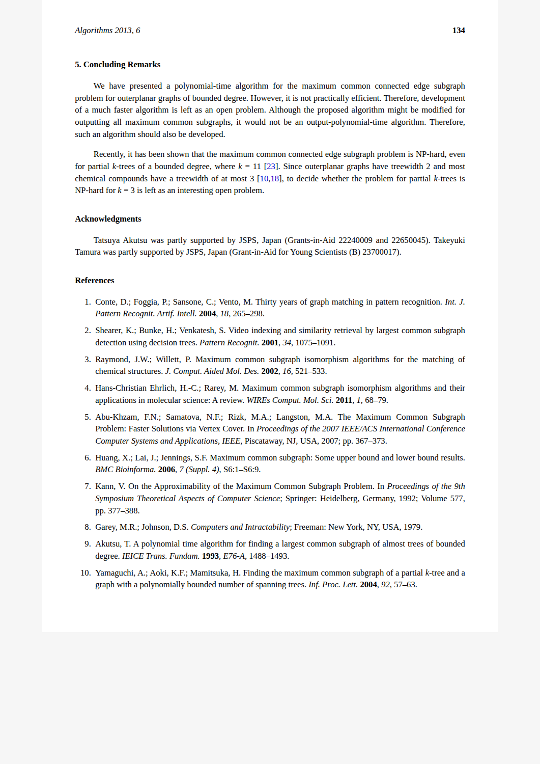Algorithms 2013, 6 134
5. Concluding Remarks
We have presented a polynomial-time algorithm for the maximum common connected edge subgraph problem for outerplanar graphs of bounded degree. However, it is not practically efficient. Therefore, development of a much faster algorithm is left as an open problem. Although the proposed algorithm might be modified for outputting all maximum common subgraphs, it would not be an output-polynomial-time algorithm. Therefore, such an algorithm should also be developed.
Recently, it has been shown that the maximum common connected edge subgraph problem is NP-hard, even for partial k-trees of a bounded degree, where k = 11 [23]. Since outerplanar graphs have treewidth 2 and most chemical compounds have a treewidth of at most 3 [10,18], to decide whether the problem for partial k-trees is NP-hard for k = 3 is left as an interesting open problem.
Acknowledgments
Tatsuya Akutsu was partly supported by JSPS, Japan (Grants-in-Aid 22240009 and 22650045). Takeyuki Tamura was partly supported by JSPS, Japan (Grant-in-Aid for Young Scientists (B) 23700017).
References
Conte, D.; Foggia, P.; Sansone, C.; Vento, M. Thirty years of graph matching in pattern recognition. Int. J. Pattern Recognit. Artif. Intell. 2004, 18, 265–298.
Shearer, K.; Bunke, H.; Venkatesh, S. Video indexing and similarity retrieval by largest common subgraph detection using decision trees. Pattern Recognit. 2001, 34, 1075–1091.
Raymond, J.W.; Willett, P. Maximum common subgraph isomorphism algorithms for the matching of chemical structures. J. Comput. Aided Mol. Des. 2002, 16, 521–533.
Hans-Christian Ehrlich, H.-C.; Rarey, M. Maximum common subgraph isomorphism algorithms and their applications in molecular science: A review. WIREs Comput. Mol. Sci. 2011, 1, 68–79.
Abu-Khzam, F.N.; Samatova, N.F.; Rizk, M.A.; Langston, M.A. The Maximum Common Subgraph Problem: Faster Solutions via Vertex Cover. In Proceedings of the 2007 IEEE/ACS International Conference Computer Systems and Applications, IEEE, Piscataway, NJ, USA, 2007; pp. 367–373.
Huang, X.; Lai, J.; Jennings, S.F. Maximum common subgraph: Some upper bound and lower bound results. BMC Bioinforma. 2006, 7 (Suppl. 4), S6:1–S6:9.
Kann, V. On the Approximability of the Maximum Common Subgraph Problem. In Proceedings of the 9th Symposium Theoretical Aspects of Computer Science; Springer: Heidelberg, Germany, 1992; Volume 577, pp. 377–388.
Garey, M.R.; Johnson, D.S. Computers and Intractability; Freeman: New York, NY, USA, 1979.
Akutsu, T. A polynomial time algorithm for finding a largest common subgraph of almost trees of bounded degree. IEICE Trans. Fundam. 1993, E76-A, 1488–1493.
Yamaguchi, A.; Aoki, K.F.; Mamitsuka, H. Finding the maximum common subgraph of a partial k-tree and a graph with a polynomially bounded number of spanning trees. Inf. Proc. Lett. 2004, 92, 57–63.